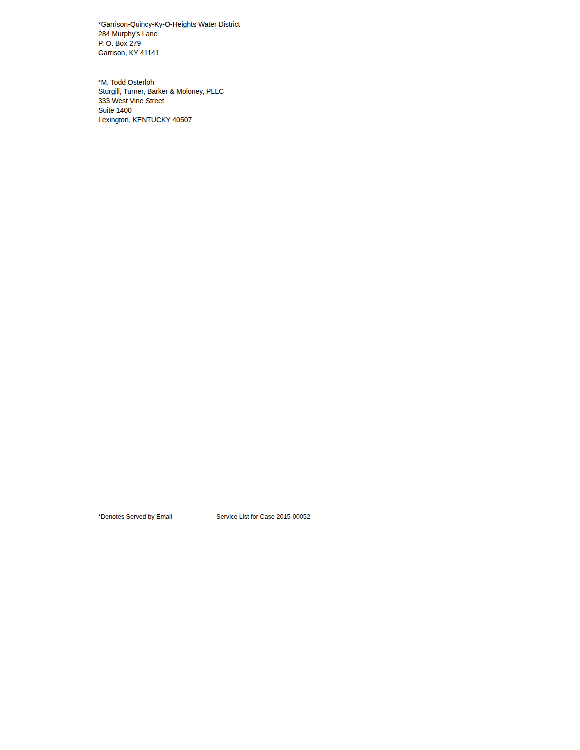*Garrison-Quincy-Ky-O-Heights Water District 284 Murphy's Lane P. O. Box 279 Garrison, KY 41141
*M. Todd Osterloh Sturgill, Turner, Barker & Moloney, PLLC 333 West Vine Street Suite 1400 Lexington, KENTUCKY 40507
*Denotes Served by Email Service List for Case 2015-00052